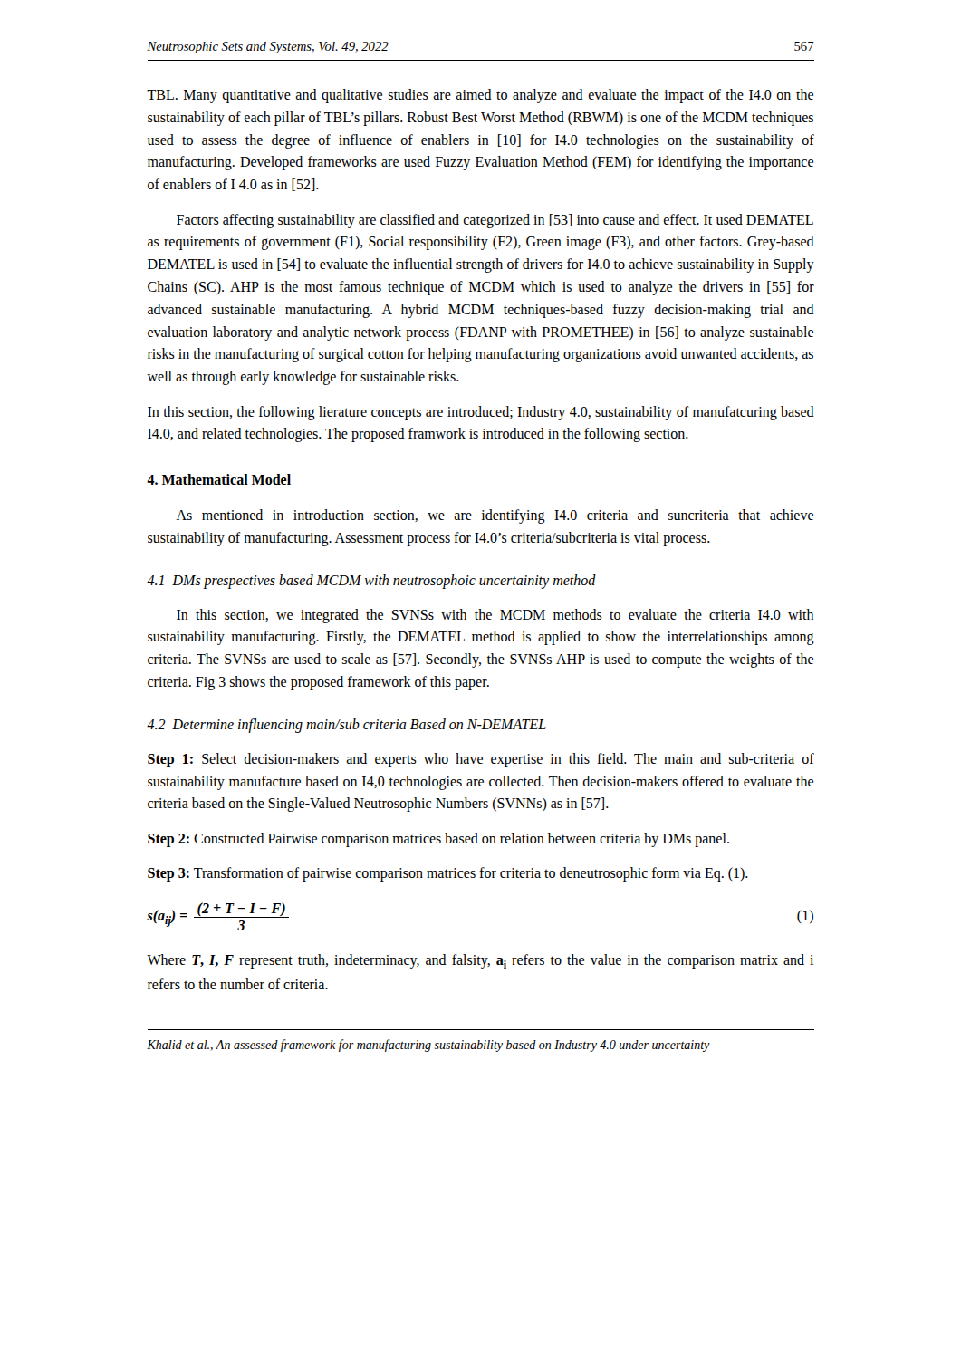Neutrosophic Sets and Systems, Vol. 49, 2022 567
TBL. Many quantitative and qualitative studies are aimed to analyze and evaluate the impact of the I4.0 on the sustainability of each pillar of TBL’s pillars. Robust Best Worst Method (RBWM) is one of the MCDM techniques used to assess the degree of influence of enablers in [10] for I4.0 technologies on the sustainability of manufacturing. Developed frameworks are used Fuzzy Evaluation Method (FEM) for identifying the importance of enablers of I 4.0 as in [52].
Factors affecting sustainability are classified and categorized in [53] into cause and effect. It used DEMATEL as requirements of government (F1), Social responsibility (F2), Green image (F3), and other factors. Grey-based DEMATEL is used in [54] to evaluate the influential strength of drivers for I4.0 to achieve sustainability in Supply Chains (SC). AHP is the most famous technique of MCDM which is used to analyze the drivers in [55] for advanced sustainable manufacturing. A hybrid MCDM techniques-based fuzzy decision-making trial and evaluation laboratory and analytic network process (FDANP with PROMETHEE) in [56] to analyze sustainable risks in the manufacturing of surgical cotton for helping manufacturing organizations avoid unwanted accidents, as well as through early knowledge for sustainable risks.
In this section, the following lierature concepts are introduced; Industry 4.0, sustainability of manufatcuring based I4.0, and related technologies. The proposed framwork is introduced in the following section.
4. Mathematical Model
As mentioned in introduction section, we are identifying I4.0 criteria and suncriteria that achieve sustainability of manufacturing. Assessment process for I4.0’s criteria/subcriteria is vital process.
4.1 DMs prespectives based MCDM with neutrosophoic uncertainity method
In this section, we integrated the SVNSs with the MCDM methods to evaluate the criteria I4.0 with sustainability manufacturing. Firstly, the DEMATEL method is applied to show the interrelationships among criteria. The SVNSs are used to scale as [57]. Secondly, the SVNSs AHP is used to compute the weights of the criteria. Fig 3 shows the proposed framework of this paper.
4.2 Determine influencing main/sub criteria Based on N-DEMATEL
Step 1: Select decision-makers and experts who have expertise in this field. The main and sub-criteria of sustainability manufacture based on I4,0 technologies are collected. Then decision-makers offered to evaluate the criteria based on the Single-Valued Neutrosophic Numbers (SVNNs) as in [57].
Step 2: Constructed Pairwise comparison matrices based on relation between criteria by DMs panel.
Step 3: Transformation of pairwise comparison matrices for criteria to deneutrosophic form via Eq. (1).
s(aij) = (2 + T − I − F) 3 (1)
Where T, I, F represent truth, indeterminacy, and falsity, ai refers to the value in the comparison matrix and i refers to the number of criteria.
Khalid et al., An assessed framework for manufacturing sustainability based on Industry 4.0 under uncertainty